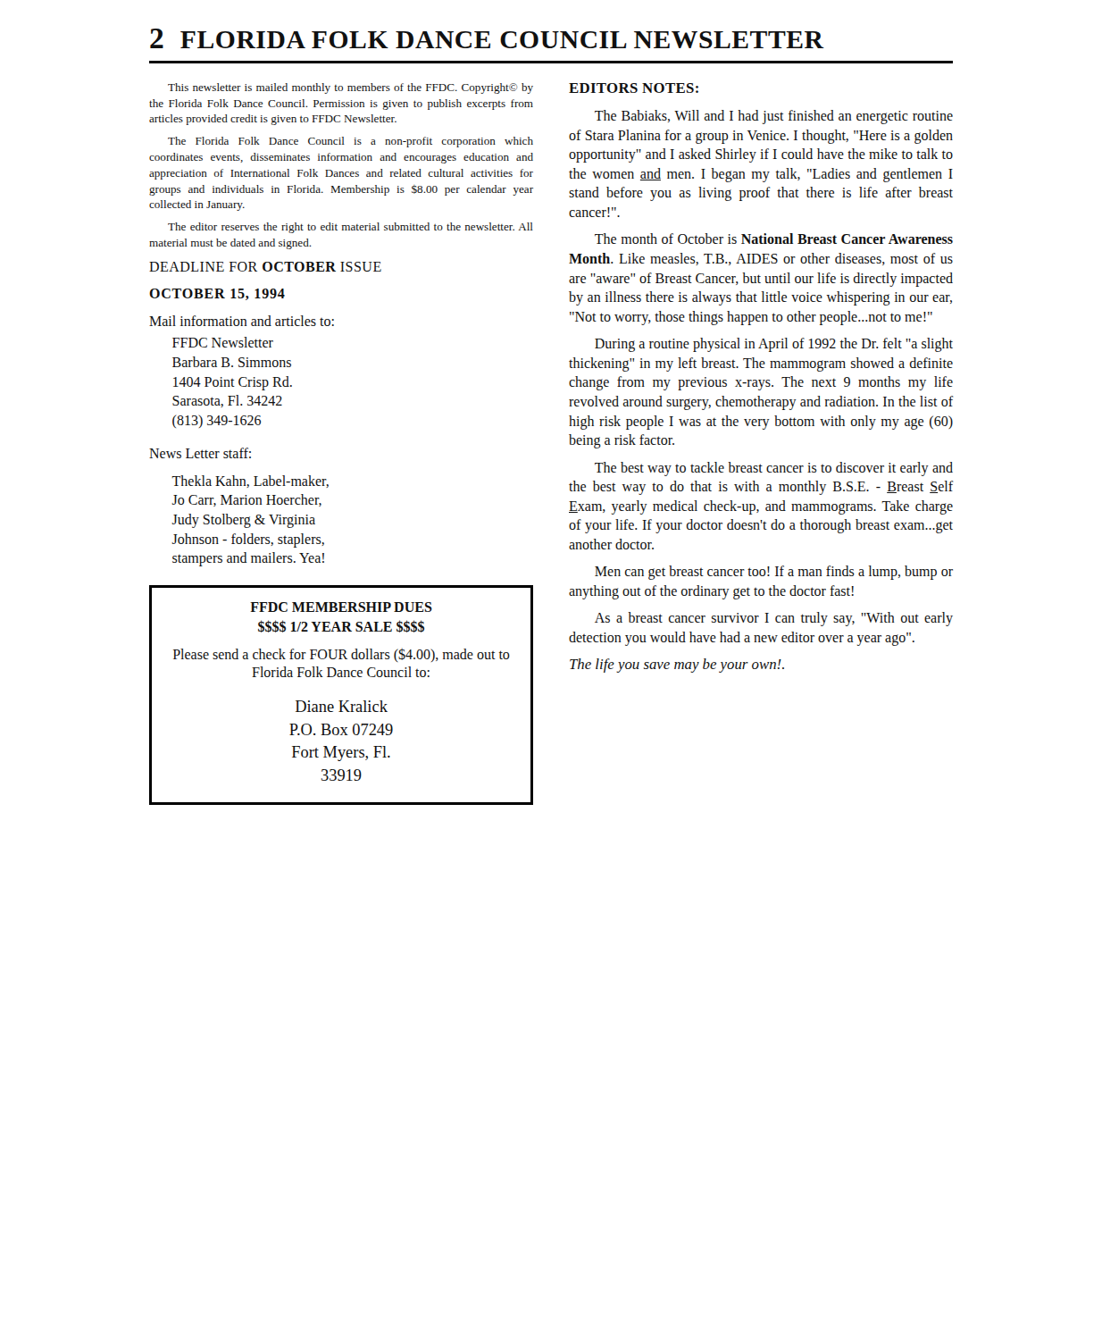2
FLORIDA FOLK DANCE COUNCIL NEWSLETTER
This newsletter is mailed monthly to members of the FFDC. Copyright© by the Florida Folk Dance Council. Permission is given to publish excerpts from articles provided credit is given to FFDC Newsletter.
The Florida Folk Dance Council is a non-profit corporation which coordinates events, disseminates information and encourages education and appreciation of International Folk Dances and related cultural activities for groups and individuals in Florida. Membership is $8.00 per calendar year collected in January.
The editor reserves the right to edit material submitted to the newsletter. All material must be dated and signed.
DEADLINE FOR OCTOBER ISSUE
OCTOBER 15, 1994
Mail information and articles to:
FFDC Newsletter
Barbara B. Simmons
1404 Point Crisp Rd.
Sarasota, Fl. 34242
(813) 349-1626
News Letter staff:
Thekla Kahn, Label-maker,
Jo Carr, Marion Hoercher,
Judy Stolberg & Virginia
Johnson - folders, staplers,
stampers and mailers. Yea!
FFDC MEMBERSHIP DUES
$$$$ 1/2 YEAR SALE $$$$
Please send a check for FOUR dollars ($4.00), made out to Florida Folk Dance Council to:
Diane Kralick
P.O. Box 07249
Fort Myers, Fl.
33919
EDITORS NOTES:
The Babiaks, Will and I had just finished an energetic routine of Stara Planina for a group in Venice. I thought, "Here is a golden opportunity" and I asked Shirley if I could have the mike to talk to the women and men. I began my talk, "Ladies and gentlemen I stand before you as living proof that there is life after breast cancer!".
The month of October is National Breast Cancer Awareness Month. Like measles, T.B., AIDES or other diseases, most of us are "aware" of Breast Cancer, but until our life is directly impacted by an illness there is always that little voice whispering in our ear, "Not to worry, those things happen to other people...not to me!"
During a routine physical in April of 1992 the Dr. felt "a slight thickening" in my left breast. The mammogram showed a definite change from my previous x-rays. The next 9 months my life revolved around surgery, chemotherapy and radiation. In the list of high risk people I was at the very bottom with only my age (60) being a risk factor.
The best way to tackle breast cancer is to discover it early and the best way to do that is with a monthly B.S.E. - Breast Self Exam, yearly medical check-up, and mammograms. Take charge of your life. If your doctor doesn't do a thorough breast exam...get another doctor.
Men can get breast cancer too! If a man finds a lump, bump or anything out of the ordinary get to the doctor fast!
As a breast cancer survivor I can truly say, "With out early detection you would have had a new editor over a year ago".
The life you save may be your own!.